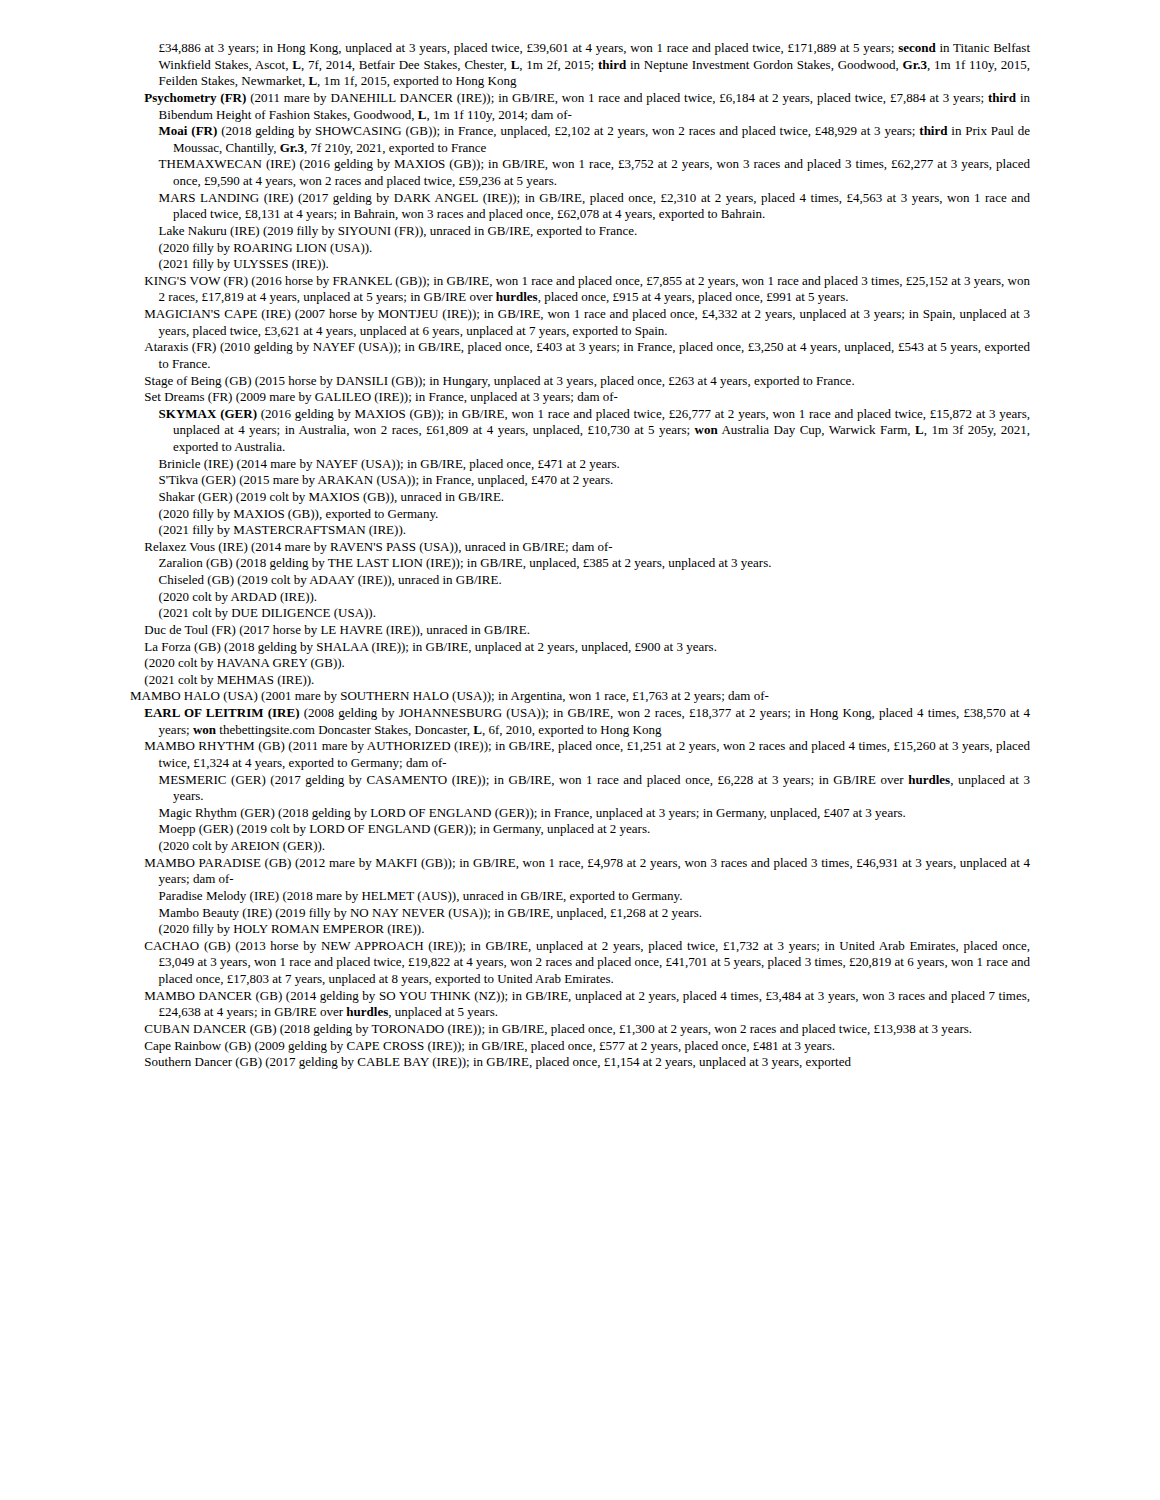£34,886 at 3 years; in Hong Kong, unplaced at 3 years, placed twice, £39,601 at 4 years, won 1 race and placed twice, £171,889 at 5 years; second in Titanic Belfast Winkfield Stakes, Ascot, L, 7f, 2014, Betfair Dee Stakes, Chester, L, 1m 2f, 2015; third in Neptune Investment Gordon Stakes, Goodwood, Gr.3, 1m 1f 110y, 2015, Feilden Stakes, Newmarket, L, 1m 1f, 2015, exported to Hong Kong
Psychometry (FR) (2011 mare by DANEHILL DANCER (IRE)); in GB/IRE, won 1 race and placed twice, £6,184 at 2 years, placed twice, £7,884 at 3 years; third in Bibendum Height of Fashion Stakes, Goodwood, L, 1m 1f 110y, 2014; dam of-
Moai (FR) (2018 gelding by SHOWCASING (GB)); in France, unplaced, £2,102 at 2 years, won 2 races and placed twice, £48,929 at 3 years; third in Prix Paul de Moussac, Chantilly, Gr.3, 7f 210y, 2021, exported to France
THEMAXWECAN (IRE) (2016 gelding by MAXIOS (GB)); in GB/IRE, won 1 race, £3,752 at 2 years, won 3 races and placed 3 times, £62,277 at 3 years, placed once, £9,590 at 4 years, won 2 races and placed twice, £59,236 at 5 years.
MARS LANDING (IRE) (2017 gelding by DARK ANGEL (IRE)); in GB/IRE, placed once, £2,310 at 2 years, placed 4 times, £4,563 at 3 years, won 1 race and placed twice, £8,131 at 4 years; in Bahrain, won 3 races and placed once, £62,078 at 4 years, exported to Bahrain.
Lake Nakuru (IRE) (2019 filly by SIYOUNI (FR)), unraced in GB/IRE, exported to France.
(2020 filly by ROARING LION (USA)).
(2021 filly by ULYSSES (IRE)).
KING'S VOW (FR) (2016 horse by FRANKEL (GB)); in GB/IRE, won 1 race and placed once, £7,855 at 2 years, won 1 race and placed 3 times, £25,152 at 3 years, won 2 races, £17,819 at 4 years, unplaced at 5 years; in GB/IRE over hurdles, placed once, £915 at 4 years, placed once, £991 at 5 years.
MAGICIAN'S CAPE (IRE) (2007 horse by MONTJEU (IRE)); in GB/IRE, won 1 race and placed once, £4,332 at 2 years, unplaced at 3 years; in Spain, unplaced at 3 years, placed twice, £3,621 at 4 years, unplaced at 6 years, unplaced at 7 years, exported to Spain.
Ataraxis (FR) (2010 gelding by NAYEF (USA)); in GB/IRE, placed once, £403 at 3 years; in France, placed once, £3,250 at 4 years, unplaced, £543 at 5 years, exported to France.
Stage of Being (GB) (2015 horse by DANSILI (GB)); in Hungary, unplaced at 3 years, placed once, £263 at 4 years, exported to France.
Set Dreams (FR) (2009 mare by GALILEO (IRE)); in France, unplaced at 3 years; dam of-
SKYMAX (GER) (2016 gelding by MAXIOS (GB)); in GB/IRE, won 1 race and placed twice, £26,777 at 2 years, won 1 race and placed twice, £15,872 at 3 years, unplaced at 4 years; in Australia, won 2 races, £61,809 at 4 years, unplaced, £10,730 at 5 years; won Australia Day Cup, Warwick Farm, L, 1m 3f 205y, 2021, exported to Australia.
Brinicle (IRE) (2014 mare by NAYEF (USA)); in GB/IRE, placed once, £471 at 2 years.
S'Tikva (GER) (2015 mare by ARAKAN (USA)); in France, unplaced, £470 at 2 years.
Shakar (GER) (2019 colt by MAXIOS (GB)), unraced in GB/IRE.
(2020 filly by MAXIOS (GB)), exported to Germany.
(2021 filly by MASTERCRAFTSMAN (IRE)).
Relaxez Vous (IRE) (2014 mare by RAVEN'S PASS (USA)), unraced in GB/IRE; dam of-
Zaralion (GB) (2018 gelding by THE LAST LION (IRE)); in GB/IRE, unplaced, £385 at 2 years, unplaced at 3 years.
Chiseled (GB) (2019 colt by ADAAY (IRE)), unraced in GB/IRE.
(2020 colt by ARDAD (IRE)).
(2021 colt by DUE DILIGENCE (USA)).
Duc de Toul (FR) (2017 horse by LE HAVRE (IRE)), unraced in GB/IRE.
La Forza (GB) (2018 gelding by SHALAA (IRE)); in GB/IRE, unplaced at 2 years, unplaced, £900 at 3 years.
(2020 colt by HAVANA GREY (GB)).
(2021 colt by MEHMAS (IRE)).
MAMBO HALO (USA) (2001 mare by SOUTHERN HALO (USA)); in Argentina, won 1 race, £1,763 at 2 years; dam of-
EARL OF LEITRIM (IRE) (2008 gelding by JOHANNESBURG (USA)); in GB/IRE, won 2 races, £18,377 at 2 years; in Hong Kong, placed 4 times, £38,570 at 4 years; won thebettingsite.com Doncaster Stakes, Doncaster, L, 6f, 2010, exported to Hong Kong
MAMBO RHYTHM (GB) (2011 mare by AUTHORIZED (IRE)); in GB/IRE, placed once, £1,251 at 2 years, won 2 races and placed 4 times, £15,260 at 3 years, placed twice, £1,324 at 4 years, exported to Germany; dam of-
MESMERIC (GER) (2017 gelding by CASAMENTO (IRE)); in GB/IRE, won 1 race and placed once, £6,228 at 3 years; in GB/IRE over hurdles, unplaced at 3 years.
Magic Rhythm (GER) (2018 gelding by LORD OF ENGLAND (GER)); in France, unplaced at 3 years; in Germany, unplaced, £407 at 3 years.
Moepp (GER) (2019 colt by LORD OF ENGLAND (GER)); in Germany, unplaced at 2 years.
(2020 colt by AREION (GER)).
MAMBO PARADISE (GB) (2012 mare by MAKFI (GB)); in GB/IRE, won 1 race, £4,978 at 2 years, won 3 races and placed 3 times, £46,931 at 3 years, unplaced at 4 years; dam of-
Paradise Melody (IRE) (2018 mare by HELMET (AUS)), unraced in GB/IRE, exported to Germany.
Mambo Beauty (IRE) (2019 filly by NO NAY NEVER (USA)); in GB/IRE, unplaced, £1,268 at 2 years.
(2020 filly by HOLY ROMAN EMPEROR (IRE)).
CACHAO (GB) (2013 horse by NEW APPROACH (IRE)); in GB/IRE, unplaced at 2 years, placed twice, £1,732 at 3 years; in United Arab Emirates, placed once, £3,049 at 3 years, won 1 race and placed twice, £19,822 at 4 years, won 2 races and placed once, £41,701 at 5 years, placed 3 times, £20,819 at 6 years, won 1 race and placed once, £17,803 at 7 years, unplaced at 8 years, exported to United Arab Emirates.
MAMBO DANCER (GB) (2014 gelding by SO YOU THINK (NZ)); in GB/IRE, unplaced at 2 years, placed 4 times, £3,484 at 3 years, won 3 races and placed 7 times, £24,638 at 4 years; in GB/IRE over hurdles, unplaced at 5 years.
CUBAN DANCER (GB) (2018 gelding by TORONADO (IRE)); in GB/IRE, placed once, £1,300 at 2 years, won 2 races and placed twice, £13,938 at 3 years.
Cape Rainbow (GB) (2009 gelding by CAPE CROSS (IRE)); in GB/IRE, placed once, £577 at 2 years, placed once, £481 at 3 years.
Southern Dancer (GB) (2017 gelding by CABLE BAY (IRE)); in GB/IRE, placed once, £1,154 at 2 years, unplaced at 3 years, exported